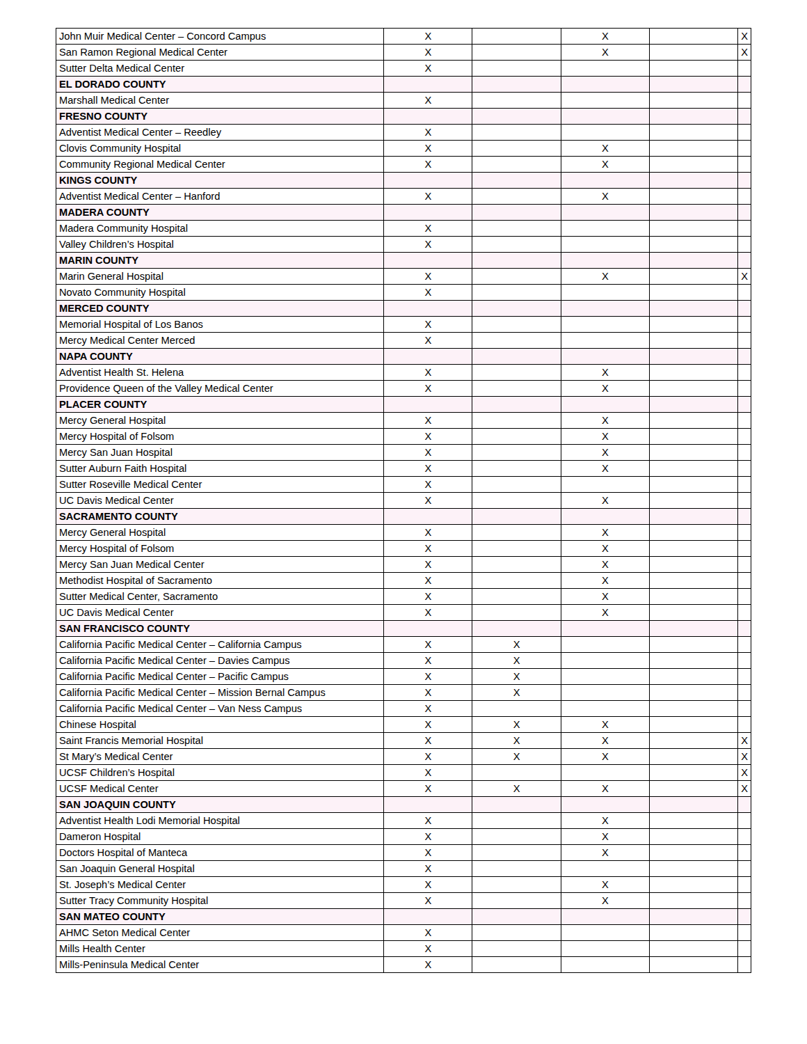| John Muir Medical Center – Concord Campus | X | | X | | X |
| San Ramon Regional Medical Center | X | | X | | X |
| Sutter Delta Medical Center | X | | | | |
| EL DORADO COUNTY | | | | | |
| Marshall Medical Center | X | | | | |
| FRESNO COUNTY | | | | | |
| Adventist Medical Center – Reedley | X | | | | |
| Clovis Community Hospital | X | | X | | |
| Community Regional Medical Center | X | | X | | |
| KINGS COUNTY | | | | | |
| Adventist Medical Center – Hanford | X | | X | | |
| MADERA COUNTY | | | | | |
| Madera Community Hospital | X | | | | |
| Valley Children’s Hospital | X | | | | |
| MARIN COUNTY | | | | | |
| Marin General Hospital | X | | X | | X |
| Novato Community Hospital | X | | | | |
| MERCED COUNTY | | | | | |
| Memorial Hospital of Los Banos | X | | | | |
| Mercy Medical Center Merced | X | | | | |
| NAPA COUNTY | | | | | |
| Adventist Health St. Helena | X | | X | | |
| Providence Queen of the Valley Medical Center | X | | X | | |
| PLACER COUNTY | | | | | |
| Mercy General Hospital | X | | X | | |
| Mercy Hospital of Folsom | X | | X | | |
| Mercy San Juan Hospital | X | | X | | |
| Sutter Auburn Faith Hospital | X | | X | | |
| Sutter Roseville Medical Center | X | | | | |
| UC Davis Medical Center | X | | X | | |
| SACRAMENTO COUNTY | | | | | |
| Mercy General Hospital | X | | X | | |
| Mercy Hospital of Folsom | X | | X | | |
| Mercy San Juan Medical Center | X | | X | | |
| Methodist Hospital of Sacramento | X | | X | | |
| Sutter Medical Center, Sacramento | X | | X | | |
| UC Davis Medical Center | X | | X | | |
| SAN FRANCISCO COUNTY | | | | | |
| California Pacific Medical Center – California Campus | X | X | | | |
| California Pacific Medical Center – Davies Campus | X | X | | | |
| California Pacific Medical Center – Pacific Campus | X | X | | | |
| California Pacific Medical Center – Mission Bernal Campus | X | X | | | |
| California Pacific Medical Center – Van Ness Campus | X | | | | |
| Chinese Hospital | X | X | X | | |
| Saint Francis Memorial Hospital | X | X | X | | X |
| St Mary’s Medical Center | X | X | X | | X |
| UCSF Children’s Hospital | X | | | | X |
| UCSF Medical Center | X | X | X | | X |
| SAN JOAQUIN COUNTY | | | | | |
| Adventist Health Lodi Memorial Hospital | X | | X | | |
| Dameron Hospital | X | | X | | |
| Doctors Hospital of Manteca | X | | X | | |
| San Joaquin General Hospital | X | | | | |
| St. Joseph’s Medical Center | X | | X | | |
| Sutter Tracy Community Hospital | X | | X | | |
| SAN MATEO COUNTY | | | | | |
| AHMC Seton Medical Center | X | | | | |
| Mills Health Center | X | | | | |
| Mills-Peninsula Medical Center | X | | | | |